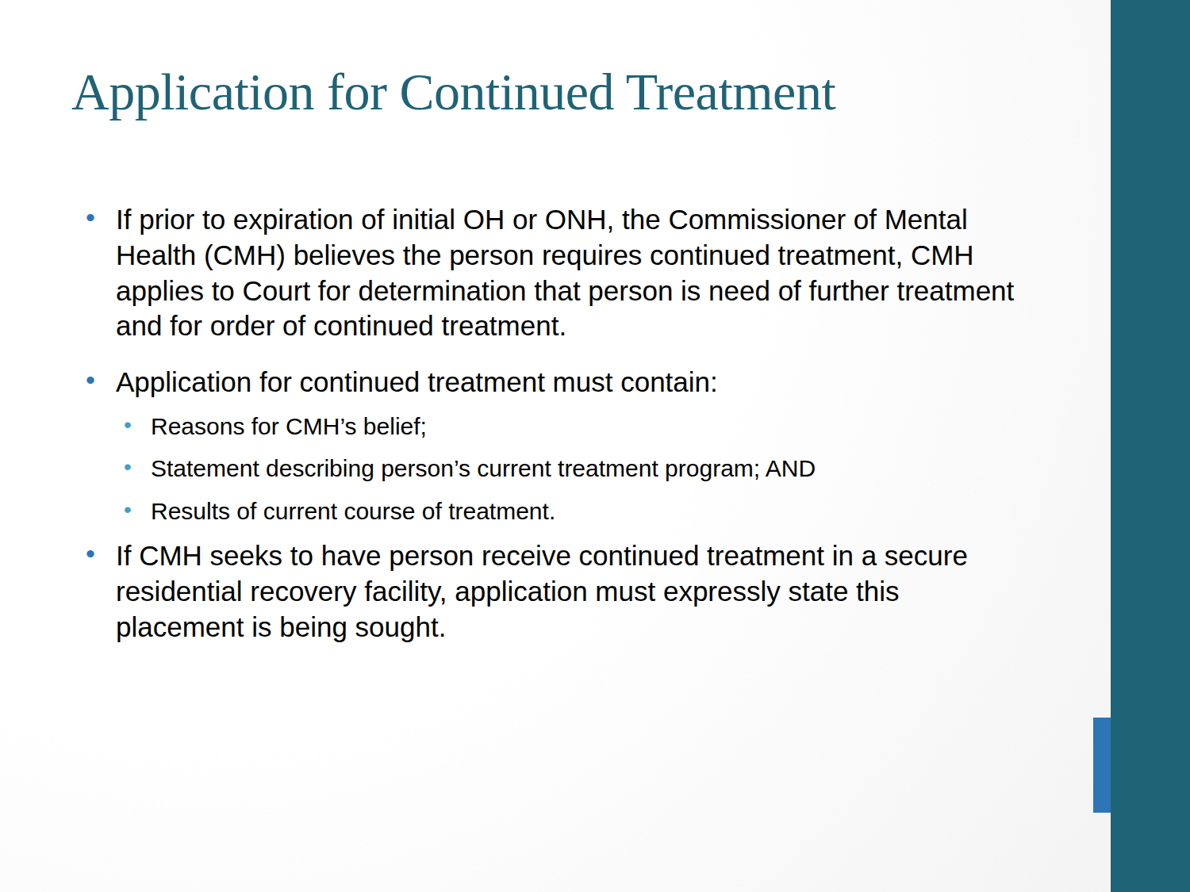Application for Continued Treatment
If prior to expiration of initial OH or ONH, the Commissioner of Mental Health (CMH) believes the person requires continued treatment, CMH applies to Court for determination that person is need of further treatment and for order of continued treatment.
Application for continued treatment must contain:
Reasons for CMH’s belief;
Statement describing person’s current treatment program; AND
Results of current course of treatment.
If CMH seeks to have person receive continued treatment in a secure residential recovery facility, application must expressly state this placement is being sought.